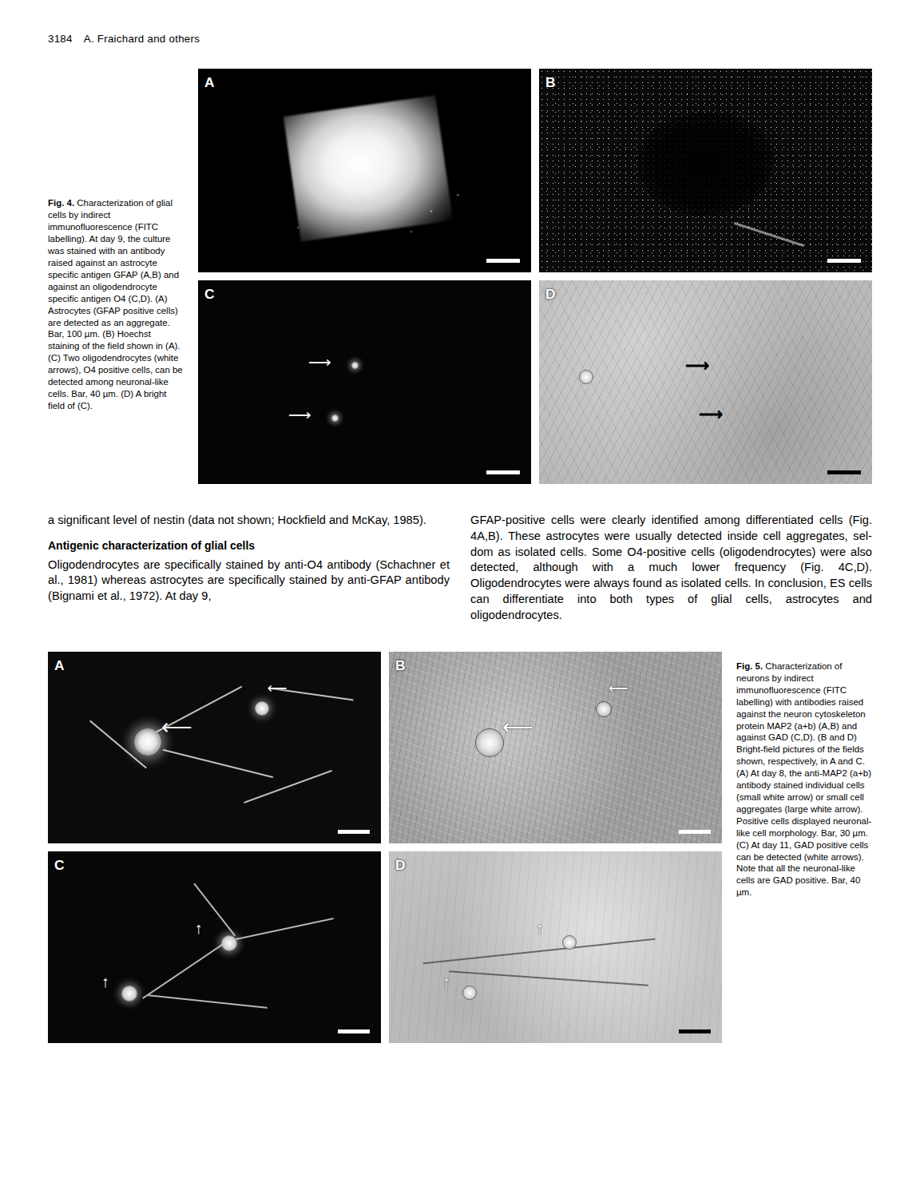3184 A. Fraichard and others
Fig. 4. Characterization of glial cells by indirect immunofluorescence (FITC labelling). At day 9, the culture was stained with an antibody raised against an astrocyte specific antigen GFAP (A,B) and against an oligodendrocyte specific antigen O4 (C,D). (A) Astrocytes (GFAP positive cells) are detected as an aggregate. Bar, 100 µm. (B) Hoechst staining of the field shown in (A). (C) Two oligodendrocytes (white arrows), O4 positive cells, can be detected among neuronal-like cells. Bar, 40 µm. (D) A bright field of (C).
A
B
C
⟶ ⟶
D
⟶ ⟶
a significant level of nestin (data not shown; Hockfield and McKay, 1985).
Antigenic characterization of glial cells
Oligodendrocytes are specifically stained by anti-O4 antibody (Schachner et al., 1981) whereas astrocytes are specifically stained by anti-GFAP antibody (Bignami et al., 1972). At day 9,
GFAP-positive cells were clearly identified among differentiated cells (Fig. 4A,B). These astrocytes were usually detected inside cell aggregates, seldom as isolated cells. Some O4-positive cells (oligodendrocytes) were also detected, although with a much lower frequency (Fig. 4C,D). Oligodendrocytes were always found as isolated cells. In conclusion, ES cells can differentiate into both types of glial cells, astrocytes and oligodendrocytes.
A
⟵ ⟵
B
⟵ ⟵
C
↑ ↑
D
↑ ↑
Fig. 5. Characterization of neurons by indirect immunofluorescence (FITC labelling) with antibodies raised against the neuron cytoskeleton protein MAP2 (a+b) (A,B) and against GAD (C,D). (B and D) Bright-field pictures of the fields shown, respectively, in A and C. (A) At day 8, the anti-MAP2 (a+b) antibody stained individual cells (small white arrow) or small cell aggregates (large white arrow). Positive cells displayed neuronal-like cell morphology. Bar, 30 µm. (C) At day 11, GAD positive cells can be detected (white arrows). Note that all the neuronal-like cells are GAD positive. Bar, 40 µm.